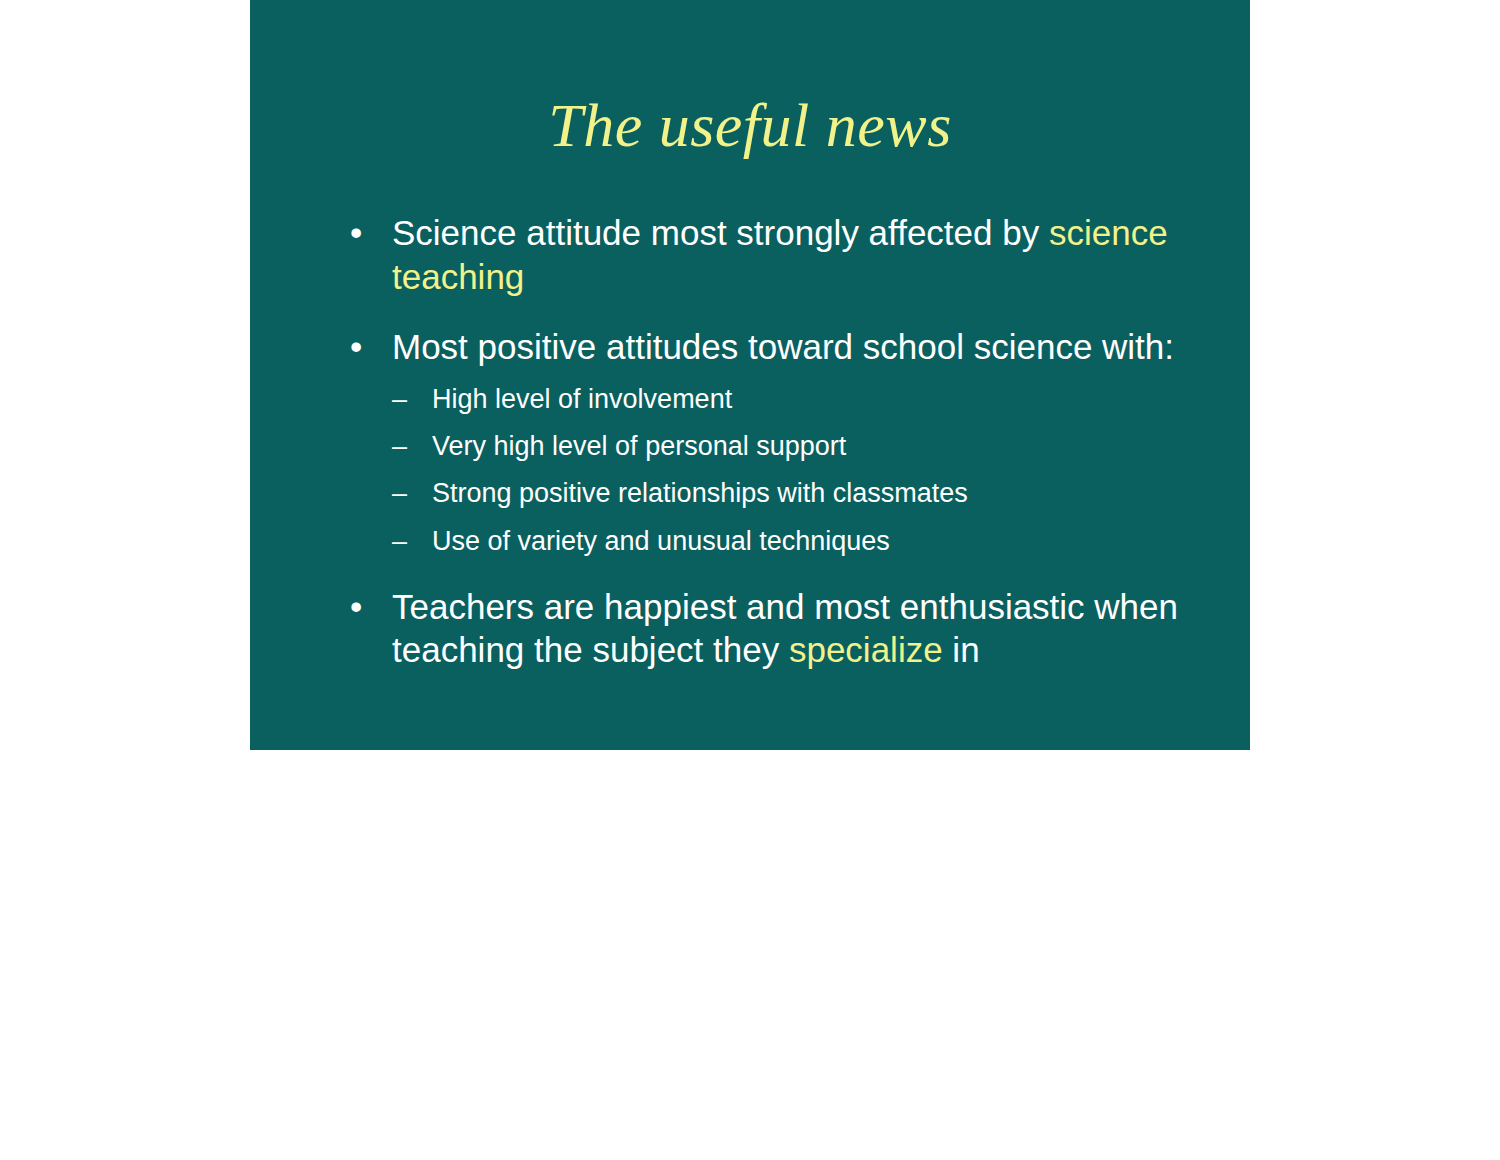The useful news
Science attitude most strongly affected by science teaching
Most positive attitudes toward school science with:
High level of involvement
Very high level of personal support
Strong positive relationships with classmates
Use of variety and unusual techniques
Teachers are happiest and most enthusiastic when teaching the subject they specialize in